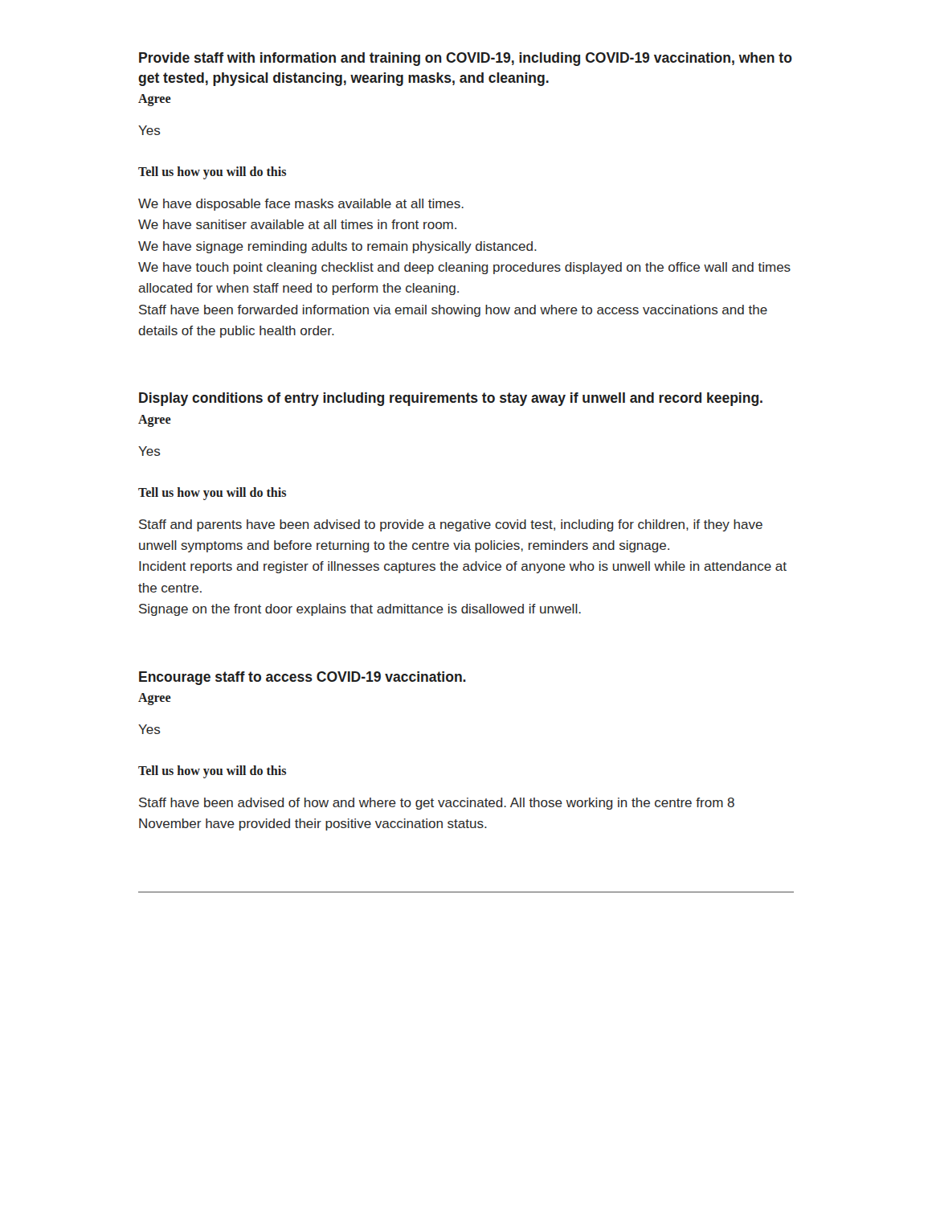Provide staff with information and training on COVID-19, including COVID-19 vaccination, when to get tested, physical distancing, wearing masks, and cleaning.
Agree
Yes
Tell us how you will do this
We have disposable face masks available at all times. We have sanitiser available at all times in front room. We have signage reminding adults to remain physically distanced. We have touch point cleaning checklist and deep cleaning procedures displayed on the office wall and times allocated for when staff need to perform the cleaning. Staff have been forwarded information via email showing how and where to access vaccinations and the details of the public health order.
Display conditions of entry including requirements to stay away if unwell and record keeping.
Agree
Yes
Tell us how you will do this
Staff and parents have been advised to provide a negative covid test, including for children, if they have unwell symptoms and before returning to the centre via policies, reminders and signage. Incident reports and register of illnesses captures the advice of anyone who is unwell while in attendance at the centre. Signage on the front door explains that admittance is disallowed if unwell.
Encourage staff to access COVID-19 vaccination.
Agree
Yes
Tell us how you will do this
Staff have been advised of how and where to get vaccinated. All those working in the centre from 8 November have provided their positive vaccination status.